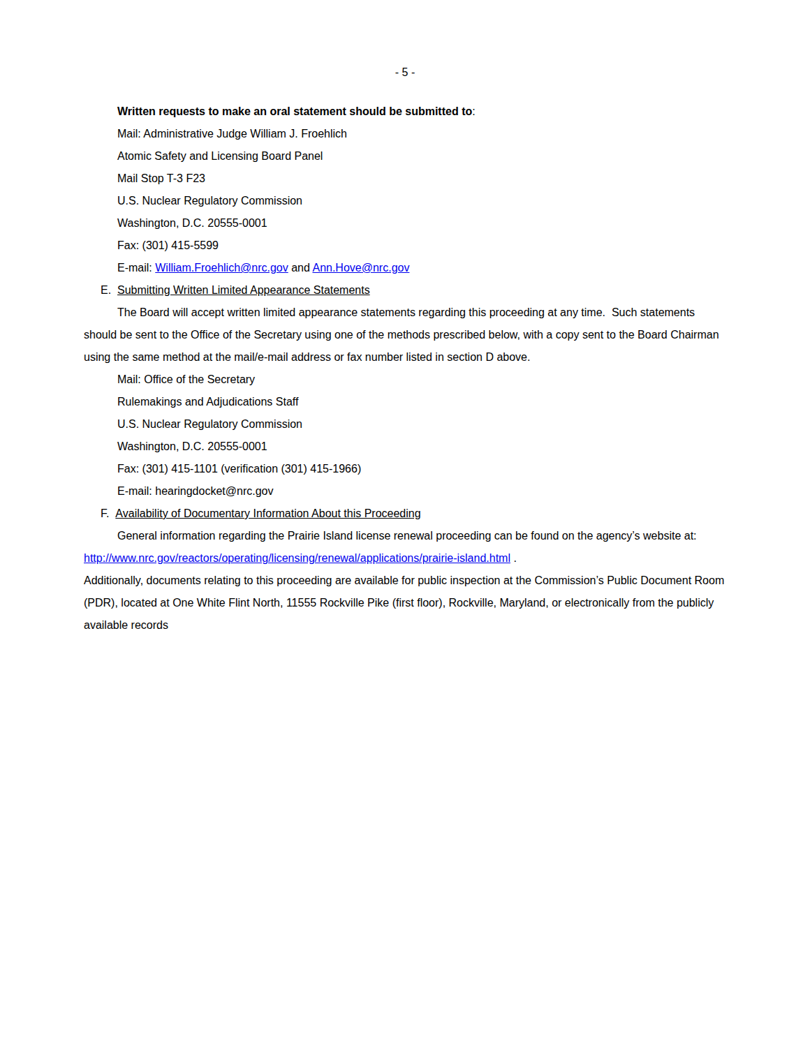- 5 -
Written requests to make an oral statement should be submitted to:
Mail: Administrative Judge William J. Froehlich
Atomic Safety and Licensing Board Panel
Mail Stop T-3 F23
U.S. Nuclear Regulatory Commission
Washington, D.C. 20555-0001
Fax: (301) 415-5599
E-mail: William.Froehlich@nrc.gov and Ann.Hove@nrc.gov
E. Submitting Written Limited Appearance Statements
The Board will accept written limited appearance statements regarding this proceeding at any time. Such statements should be sent to the Office of the Secretary using one of the methods prescribed below, with a copy sent to the Board Chairman using the same method at the mail/e-mail address or fax number listed in section D above.
Mail: Office of the Secretary
Rulemakings and Adjudications Staff
U.S. Nuclear Regulatory Commission
Washington, D.C. 20555-0001
Fax: (301) 415-1101 (verification (301) 415-1966)
E-mail: hearingdocket@nrc.gov
F. Availability of Documentary Information About this Proceeding
General information regarding the Prairie Island license renewal proceeding can be found on the agency’s website at:
http://www.nrc.gov/reactors/operating/licensing/renewal/applications/prairie-island.html .
Additionally, documents relating to this proceeding are available for public inspection at the Commission’s Public Document Room (PDR), located at One White Flint North, 11555 Rockville Pike (first floor), Rockville, Maryland, or electronically from the publicly available records